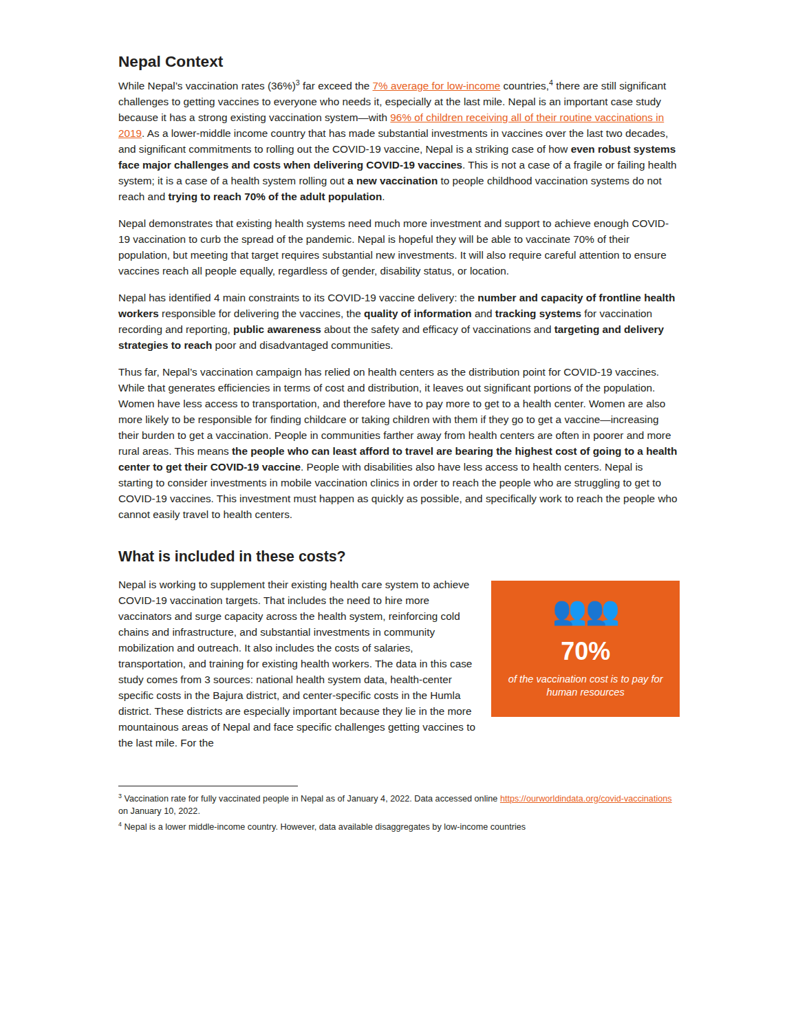Nepal Context
While Nepal’s vaccination rates (36%)3 far exceed the 7% average for low-income countries,4 there are still significant challenges to getting vaccines to everyone who needs it, especially at the last mile. Nepal is an important case study because it has a strong existing vaccination system—with 96% of children receiving all of their routine vaccinations in 2019. As a lower-middle income country that has made substantial investments in vaccines over the last two decades, and significant commitments to rolling out the COVID-19 vaccine, Nepal is a striking case of how even robust systems face major challenges and costs when delivering COVID-19 vaccines. This is not a case of a fragile or failing health system; it is a case of a health system rolling out a new vaccination to people childhood vaccination systems do not reach and trying to reach 70% of the adult population.
Nepal demonstrates that existing health systems need much more investment and support to achieve enough COVID-19 vaccination to curb the spread of the pandemic. Nepal is hopeful they will be able to vaccinate 70% of their population, but meeting that target requires substantial new investments. It will also require careful attention to ensure vaccines reach all people equally, regardless of gender, disability status, or location.
Nepal has identified 4 main constraints to its COVID-19 vaccine delivery: the number and capacity of frontline health workers responsible for delivering the vaccines, the quality of information and tracking systems for vaccination recording and reporting, public awareness about the safety and efficacy of vaccinations and targeting and delivery strategies to reach poor and disadvantaged communities.
Thus far, Nepal’s vaccination campaign has relied on health centers as the distribution point for COVID-19 vaccines. While that generates efficiencies in terms of cost and distribution, it leaves out significant portions of the population. Women have less access to transportation, and therefore have to pay more to get to a health center. Women are also more likely to be responsible for finding childcare or taking children with them if they go to get a vaccine—increasing their burden to get a vaccination. People in communities farther away from health centers are often in poorer and more rural areas. This means the people who can least afford to travel are bearing the highest cost of going to a health center to get their COVID-19 vaccine. People with disabilities also have less access to health centers. Nepal is starting to consider investments in mobile vaccination clinics in order to reach the people who are struggling to get to COVID-19 vaccines. This investment must happen as quickly as possible, and specifically work to reach the people who cannot easily travel to health centers.
What is included in these costs?
👥👥
70%
of the vaccination cost is to pay for human resources
Nepal is working to supplement their existing health care system to achieve COVID-19 vaccination targets. That includes the need to hire more vaccinators and surge capacity across the health system, reinforcing cold chains and infrastructure, and substantial investments in community mobilization and outreach. It also includes the costs of salaries, transportation, and training for existing health workers. The data in this case study comes from 3 sources: national health system data, health-center specific costs in the Bajura district, and center-specific costs in the Humla district. These districts are especially important because they lie in the more mountainous areas of Nepal and face specific challenges getting vaccines to the last mile. For the
3 Vaccination rate for fully vaccinated people in Nepal as of January 4, 2022. Data accessed online https://ourworldindata.org/covid-vaccinations on January 10, 2022.
4 Nepal is a lower middle-income country. However, data available disaggregates by low-income countries